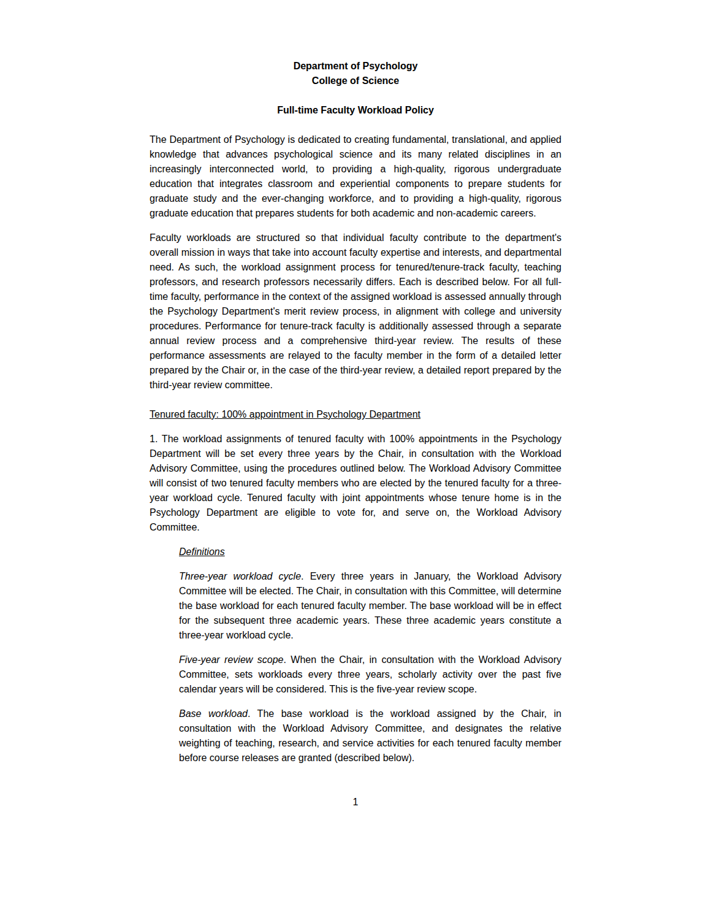Department of Psychology
College of Science
Full-time Faculty Workload Policy
The Department of Psychology is dedicated to creating fundamental, translational, and applied knowledge that advances psychological science and its many related disciplines in an increasingly interconnected world, to providing a high-quality, rigorous undergraduate education that integrates classroom and experiential components to prepare students for graduate study and the ever-changing workforce, and to providing a high-quality, rigorous graduate education that prepares students for both academic and non-academic careers.
Faculty workloads are structured so that individual faculty contribute to the department's overall mission in ways that take into account faculty expertise and interests, and departmental need. As such, the workload assignment process for tenured/tenure-track faculty, teaching professors, and research professors necessarily differs. Each is described below. For all full-time faculty, performance in the context of the assigned workload is assessed annually through the Psychology Department's merit review process, in alignment with college and university procedures. Performance for tenure-track faculty is additionally assessed through a separate annual review process and a comprehensive third-year review. The results of these performance assessments are relayed to the faculty member in the form of a detailed letter prepared by the Chair or, in the case of the third-year review, a detailed report prepared by the third-year review committee.
Tenured faculty: 100% appointment in Psychology Department
1. The workload assignments of tenured faculty with 100% appointments in the Psychology Department will be set every three years by the Chair, in consultation with the Workload Advisory Committee, using the procedures outlined below. The Workload Advisory Committee will consist of two tenured faculty members who are elected by the tenured faculty for a three-year workload cycle. Tenured faculty with joint appointments whose tenure home is in the Psychology Department are eligible to vote for, and serve on, the Workload Advisory Committee.
Definitions
Three-year workload cycle. Every three years in January, the Workload Advisory Committee will be elected. The Chair, in consultation with this Committee, will determine the base workload for each tenured faculty member. The base workload will be in effect for the subsequent three academic years. These three academic years constitute a three-year workload cycle.
Five-year review scope. When the Chair, in consultation with the Workload Advisory Committee, sets workloads every three years, scholarly activity over the past five calendar years will be considered. This is the five-year review scope.
Base workload. The base workload is the workload assigned by the Chair, in consultation with the Workload Advisory Committee, and designates the relative weighting of teaching, research, and service activities for each tenured faculty member before course releases are granted (described below).
1